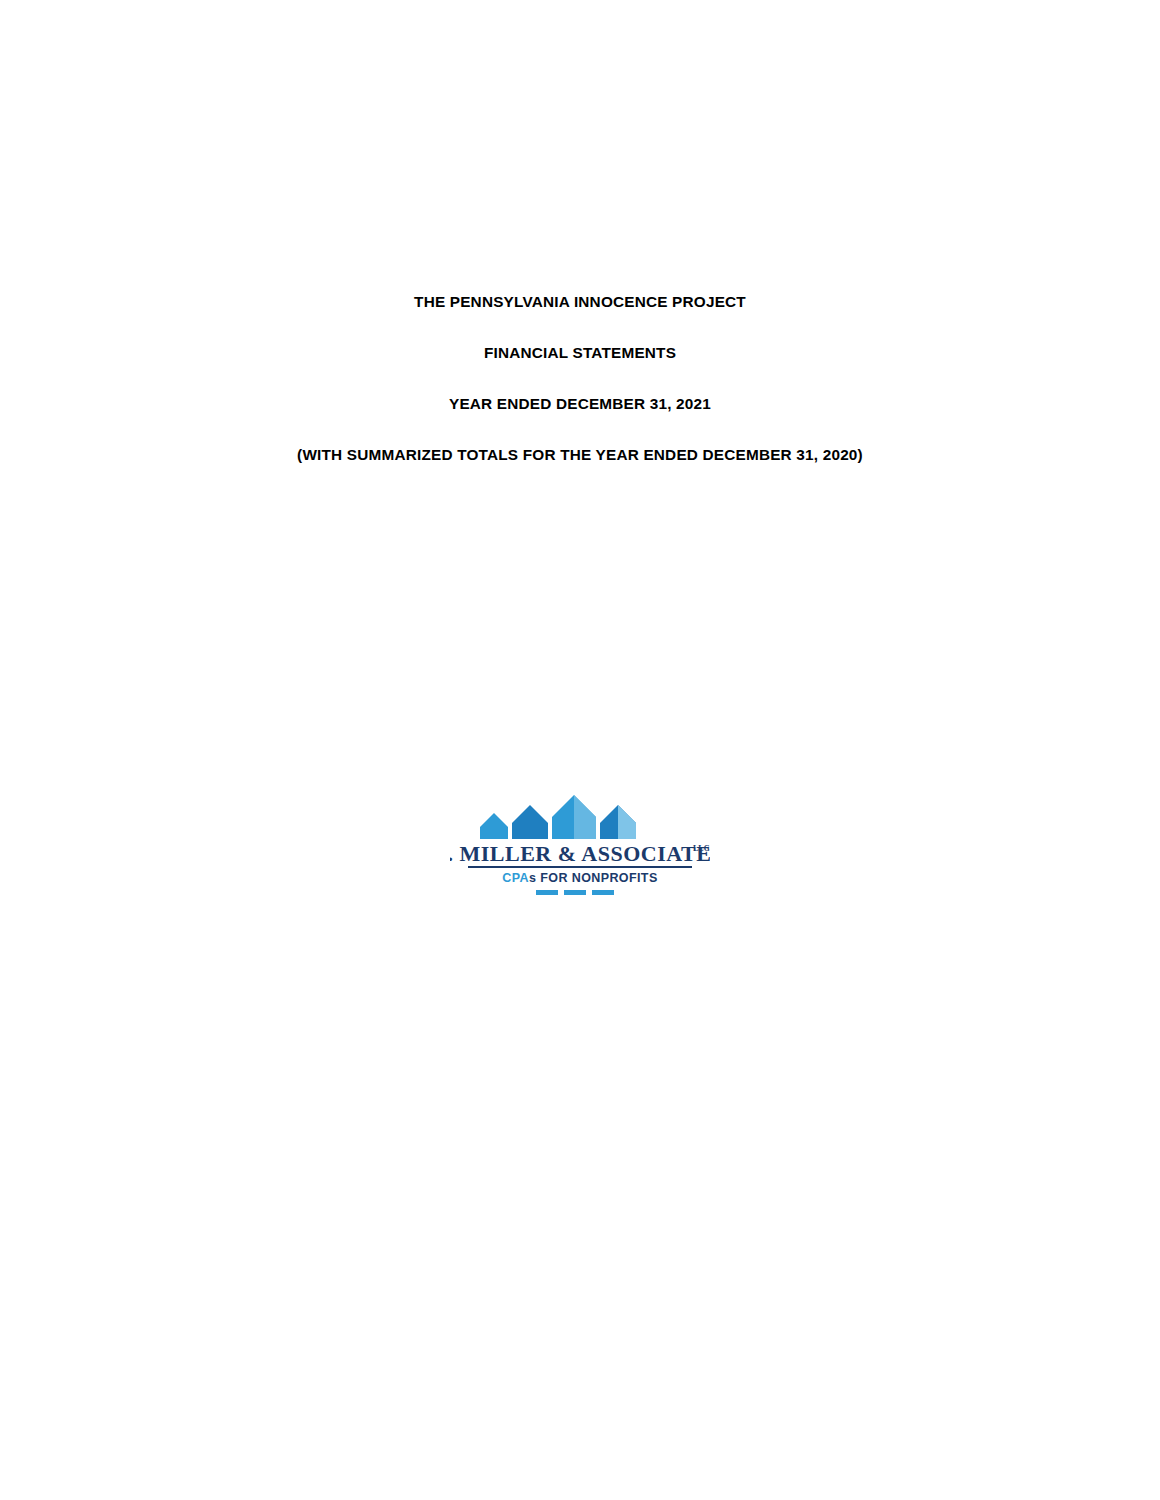THE PENNSYLVANIA INNOCENCE PROJECT
FINANCIAL STATEMENTS
YEAR ENDED DECEMBER 31, 2021
(WITH SUMMARIZED TOTALS FOR THE YEAR ENDED DECEMBER 31, 2020)
J. MILLER & ASSOCIATES LLC CPAs FOR NONPROFITS